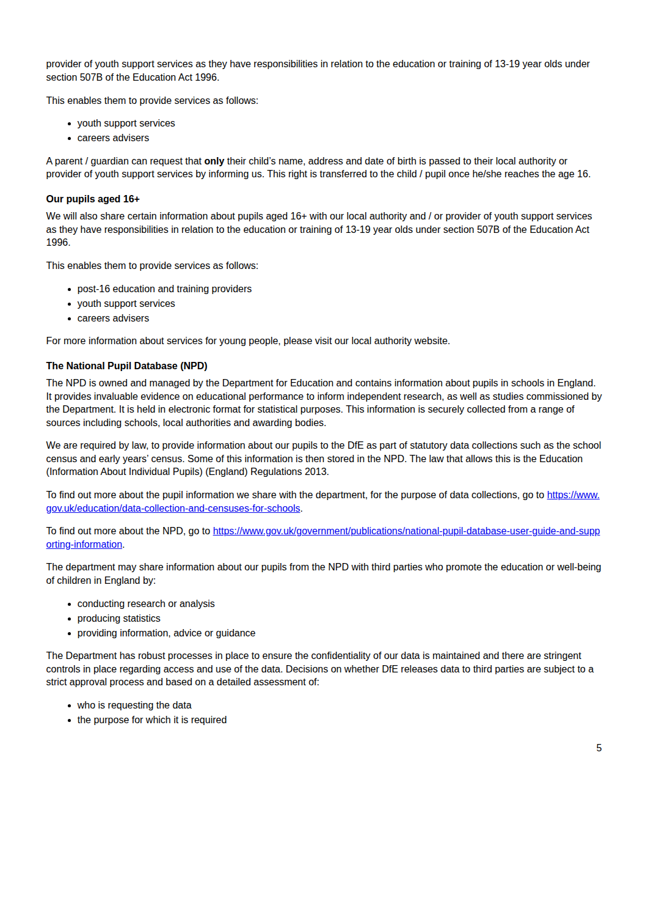provider of youth support services as they have responsibilities in relation to the education or training of 13-19 year olds under section 507B of the Education Act 1996.
This enables them to provide services as follows:
youth support services
careers advisers
A parent / guardian can request that only their child’s name, address and date of birth is passed to their local authority or provider of youth support services by informing us. This right is transferred to the child / pupil once he/she reaches the age 16.
Our pupils aged 16+
We will also share certain information about pupils aged 16+ with our local authority and / or provider of youth support services as they have responsibilities in relation to the education or training of 13-19 year olds under section 507B of the Education Act 1996.
This enables them to provide services as follows:
post-16 education and training providers
youth support services
careers advisers
For more information about services for young people, please visit our local authority website.
The National Pupil Database (NPD)
The NPD is owned and managed by the Department for Education and contains information about pupils in schools in England. It provides invaluable evidence on educational performance to inform independent research, as well as studies commissioned by the Department. It is held in electronic format for statistical purposes. This information is securely collected from a range of sources including schools, local authorities and awarding bodies.
We are required by law, to provide information about our pupils to the DfE as part of statutory data collections such as the school census and early years’ census. Some of this information is then stored in the NPD. The law that allows this is the Education (Information About Individual Pupils) (England) Regulations 2013.
To find out more about the pupil information we share with the department, for the purpose of data collections, go to https://www.gov.uk/education/data-collection-and-censuses-for-schools.
To find out more about the NPD, go to https://www.gov.uk/government/publications/national-pupil-database-user-guide-and-supporting-information.
The department may share information about our pupils from the NPD with third parties who promote the education or well-being of children in England by:
conducting research or analysis
producing statistics
providing information, advice or guidance
The Department has robust processes in place to ensure the confidentiality of our data is maintained and there are stringent controls in place regarding access and use of the data. Decisions on whether DfE releases data to third parties are subject to a strict approval process and based on a detailed assessment of:
who is requesting the data
the purpose for which it is required
5